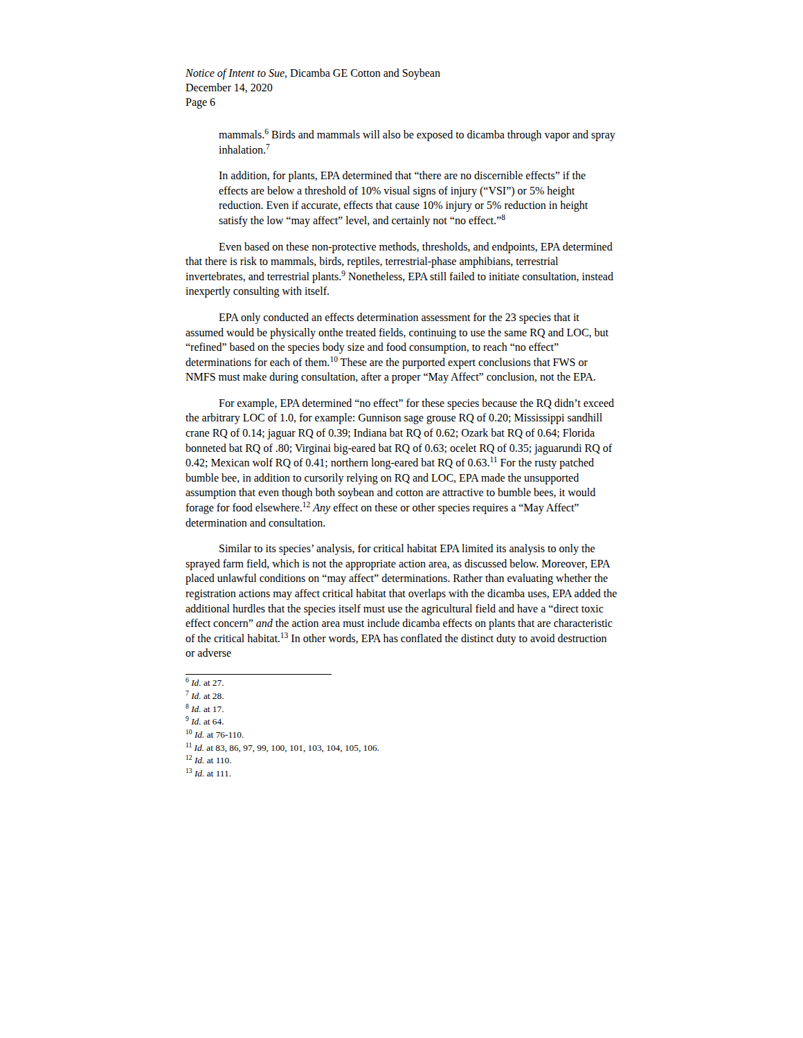Notice of Intent to Sue, Dicamba GE Cotton and Soybean
December 14, 2020
Page 6
mammals.6 Birds and mammals will also be exposed to dicamba through vapor and spray inhalation.7
In addition, for plants, EPA determined that “there are no discernible effects” if the effects are below a threshold of 10% visual signs of injury (“VSI”) or 5% height reduction. Even if accurate, effects that cause 10% injury or 5% reduction in height satisfy the low “may affect” level, and certainly not “no effect.”8
Even based on these non-protective methods, thresholds, and endpoints, EPA determined that there is risk to mammals, birds, reptiles, terrestrial-phase amphibians, terrestrial invertebrates, and terrestrial plants.9 Nonetheless, EPA still failed to initiate consultation, instead inexpertly consulting with itself.
EPA only conducted an effects determination assessment for the 23 species that it assumed would be physically onthe treated fields, continuing to use the same RQ and LOC, but “refined” based on the species body size and food consumption, to reach “no effect” determinations for each of them.10 These are the purported expert conclusions that FWS or NMFS must make during consultation, after a proper “May Affect” conclusion, not the EPA.
For example, EPA determined “no effect” for these species because the RQ didn’t exceed the arbitrary LOC of 1.0, for example: Gunnison sage grouse RQ of 0.20; Mississippi sandhill crane RQ of 0.14; jaguar RQ of 0.39; Indiana bat RQ of 0.62; Ozark bat RQ of 0.64; Florida bonneted bat RQ of .80; Virginai big-eared bat RQ of 0.63; ocelet RQ of 0.35; jaguarundi RQ of 0.42; Mexican wolf RQ of 0.41; northern long-eared bat RQ of 0.63.11 For the rusty patched bumble bee, in addition to cursorily relying on RQ and LOC, EPA made the unsupported assumption that even though both soybean and cotton are attractive to bumble bees, it would forage for food elsewhere.12 Any effect on these or other species requires a “May Affect” determination and consultation.
Similar to its species’ analysis, for critical habitat EPA limited its analysis to only the sprayed farm field, which is not the appropriate action area, as discussed below. Moreover, EPA placed unlawful conditions on “may affect” determinations. Rather than evaluating whether the registration actions may affect critical habitat that overlaps with the dicamba uses, EPA added the additional hurdles that the species itself must use the agricultural field and have a “direct toxic effect concern” and the action area must include dicamba effects on plants that are characteristic of the critical habitat.13 In other words, EPA has conflated the distinct duty to avoid destruction or adverse
6 Id. at 27.
7 Id. at 28.
8 Id. at 17.
9 Id. at 64.
10 Id. at 76-110.
11 Id. at 83, 86, 97, 99, 100, 101, 103, 104, 105, 106.
12 Id. at 110.
13 Id. at 111.